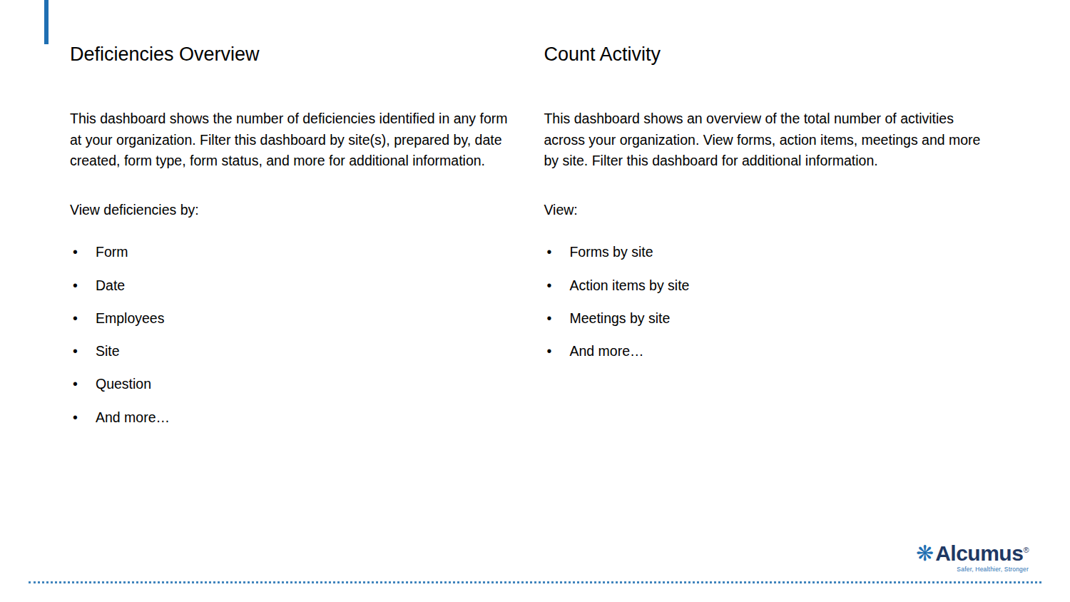Deficiencies Overview
This dashboard shows the number of deficiencies identified in any form at your organization. Filter this dashboard by site(s), prepared by, date created, form type, form status, and more for additional information.
View deficiencies by:
Form
Date
Employees
Site
Question
And more…
Count Activity
This dashboard shows an overview of the total number of activities across your organization. View forms, action items, meetings and more by site. Filter this dashboard for additional information.
View:
Forms by site
Action items by site
Meetings by site
And more…
❋Alcumus®
Safer, Healthier, Stronger